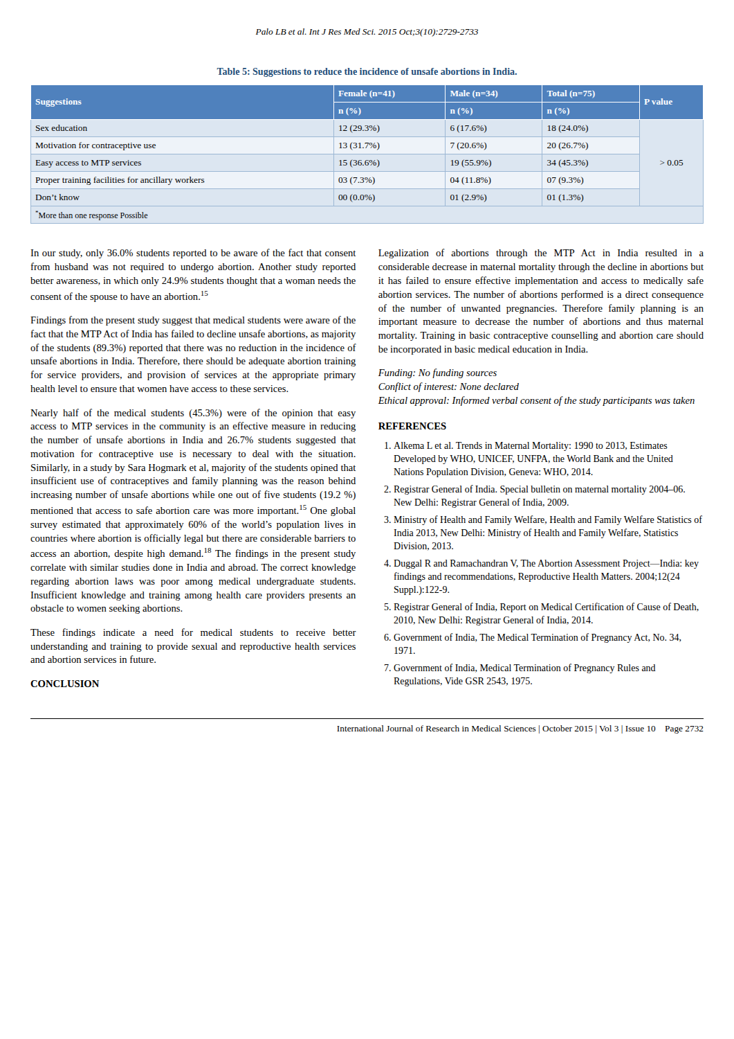Palo LB et al. Int J Res Med Sci. 2015 Oct;3(10):2729-2733
Table 5: Suggestions to reduce the incidence of unsafe abortions in India.
| Suggestions | Female (n=41) | Male (n=34) | Total (n=75) | P value |
| --- | --- | --- | --- | --- |
| n (%) | n (%) | n (%) |
| Sex education | 12 (29.3%) | 6 (17.6%) | 18 (24.0%) | > 0.05 |
| Motivation for contraceptive use | 13 (31.7%) | 7 (20.6%) | 20 (26.7%) |
| Easy access to MTP services | 15 (36.6%) | 19 (55.9%) | 34 (45.3%) |
| Proper training facilities for ancillary workers | 03 (7.3%) | 04 (11.8%) | 07 (9.3%) |
| Don’t know | 00 (0.0%) | 01 (2.9%) | 01 (1.3%) |
| * More than one response Possible |
In our study, only 36.0% students reported to be aware of the fact that consent from husband was not required to undergo abortion. Another study reported better awareness, in which only 24.9% students thought that a woman needs the consent of the spouse to have an abortion.15
Findings from the present study suggest that medical students were aware of the fact that the MTP Act of India has failed to decline unsafe abortions, as majority of the students (89.3%) reported that there was no reduction in the incidence of unsafe abortions in India. Therefore, there should be adequate abortion training for service providers, and provision of services at the appropriate primary health level to ensure that women have access to these services.
Nearly half of the medical students (45.3%) were of the opinion that easy access to MTP services in the community is an effective measure in reducing the number of unsafe abortions in India and 26.7% students suggested that motivation for contraceptive use is necessary to deal with the situation. Similarly, in a study by Sara Hogmark et al, majority of the students opined that insufficient use of contraceptives and family planning was the reason behind increasing number of unsafe abortions while one out of five students (19.2 %) mentioned that access to safe abortion care was more important.15 One global survey estimated that approximately 60% of the world’s population lives in countries where abortion is officially legal but there are considerable barriers to access an abortion, despite high demand.18 The findings in the present study correlate with similar studies done in India and abroad. The correct knowledge regarding abortion laws was poor among medical undergraduate students. Insufficient knowledge and training among health care providers presents an obstacle to women seeking abortions.
These findings indicate a need for medical students to receive better understanding and training to provide sexual and reproductive health services and abortion services in future.
Conclusion
Legalization of abortions through the MTP Act in India resulted in a considerable decrease in maternal mortality through the decline in abortions but it has failed to ensure effective implementation and access to medically safe abortion services. The number of abortions performed is a direct consequence of the number of unwanted pregnancies. Therefore family planning is an important measure to decrease the number of abortions and thus maternal mortality. Training in basic contraceptive counselling and abortion care should be incorporated in basic medical education in India.
Funding: No funding sources
Conflict of interest: None declared
Ethical approval: Informed verbal consent of the study participants was taken
References
Alkema L et al. Trends in Maternal Mortality: 1990 to 2013, Estimates Developed by WHO, UNICEF, UNFPA, the World Bank and the United Nations Population Division, Geneva: WHO, 2014.
Registrar General of India. Special bulletin on maternal mortality 2004–06. New Delhi: Registrar General of India, 2009.
Ministry of Health and Family Welfare, Health and Family Welfare Statistics of India 2013, New Delhi: Ministry of Health and Family Welfare, Statistics Division, 2013.
Duggal R and Ramachandran V, The Abortion Assessment Project—India: key findings and recommendations, Reproductive Health Matters. 2004;12(24 Suppl.):122-9.
Registrar General of India, Report on Medical Certification of Cause of Death, 2010, New Delhi: Registrar General of India, 2014.
Government of India, The Medical Termination of Pregnancy Act, No. 34, 1971.
Government of India, Medical Termination of Pregnancy Rules and Regulations, Vide GSR 2543, 1975.
International Journal of Research in Medical Sciences | October 2015 | Vol 3 | Issue 10 Page 2732